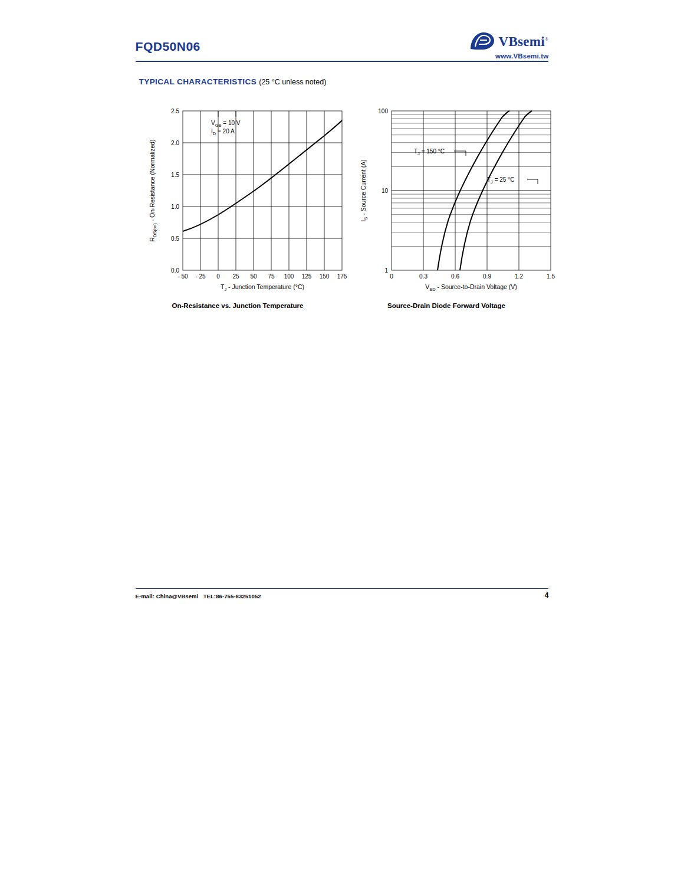FQD50N06
VBsemi®
www.VBsemi.tw
TYPICAL CHARACTERISTICS (25 °C unless noted)
0.0 0.5 1.0 1.5 2.0 2.5 - 50 - 25 0 25 50 75 100 125 150 175 TJ - Junction Temperature (°C) RDS(on) - On-Resistance (Normalized) VGS = 10 V ID = 20 A
On-Resistance vs. Junction Temperature
1 10 100 0 0.3 0.6 0.9 1.2 1.5 VSD - Source-to-Drain Voltage (V) IS - Source Current (A) TJ = 150 °C TJ = 25 °C
Source-Drain Diode Forward Voltage
E-mail: China@VBsemi TEL:86-755-83251052
4